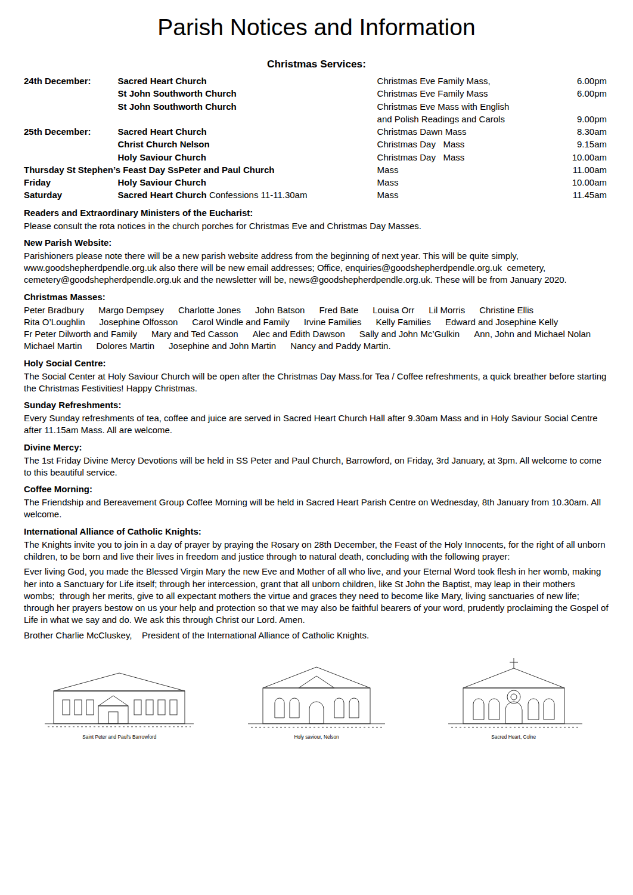Parish Notices and Information
Christmas Services:
| 24th December: | Sacred Heart Church | Christmas Eve Family Mass, | 6.00pm |
| | St John Southworth Church | Christmas Eve Family Mass | 6.00pm |
| | St John Southworth Church | Christmas Eve Mass with English | |
| | | and Polish Readings and Carols | 9.00pm |
| 25th December: | Sacred Heart Church | Christmas Dawn Mass | 8.30am |
| | Christ Church Nelson | Christmas Day Mass | 9.15am |
| | Holy Saviour Church | Christmas Day Mass | 10.00am |
| Thursday St Stephen’s Feast Day SsPeter and Paul Church | Mass | 11.00am |
| Friday | Holy Saviour Church | Mass | 10.00am |
| Saturday | Sacred Heart Church Confessions 11-11.30am | Mass | 11.45am |
Readers and Extraordinary Ministers of the Eucharist:
Please consult the rota notices in the church porches for Christmas Eve and Christmas Day Masses.
New Parish Website:
Parishioners please note there will be a new parish website address from the beginning of next year. This will be quite simply, www.goodshepherdpendle.org.uk also there will be new email addresses; Office, enquiries@goodshepherdpendle.org.uk cemetery, cemetery@goodshepherdpendle.org.uk and the newsletter will be, news@goodshepherdpendle.org.uk. These will be from January 2020.
Christmas Masses:
Peter Bradbury Margo Dempsey Charlotte Jones John Batson Fred Bate Louisa Orr Lil Morris Christine Ellis Rita O’Loughlin Josephine Olfosson Carol Windle and Family Irvine Families Kelly Families Edward and Josephine Kelly Fr Peter Dilworth and Family Mary and Ted Casson Alec and Edith Dawson Sally and John Mc’Gulkin Ann, John and Michael Nolan Michael Martin Dolores Martin Josephine and John Martin Nancy and Paddy Martin.
Holy Social Centre:
The Social Center at Holy Saviour Church will be open after the Christmas Day Mass.for Tea / Coffee refreshments, a quick breather before starting the Christmas Festivities! Happy Christmas.
Sunday Refreshments:
Every Sunday refreshments of tea, coffee and juice are served in Sacred Heart Church Hall after 9.30am Mass and in Holy Saviour Social Centre after 11.15am Mass. All are welcome.
Divine Mercy:
The 1st Friday Divine Mercy Devotions will be held in SS Peter and Paul Church, Barrowford, on Friday, 3rd January, at 3pm. All welcome to come to this beautiful service.
Coffee Morning:
The Friendship and Bereavement Group Coffee Morning will be held in Sacred Heart Parish Centre on Wednesday, 8th January from 10.30am. All welcome.
International Alliance of Catholic Knights:
The Knights invite you to join in a day of prayer by praying the Rosary on 28th December, the Feast of the Holy Innocents, for the right of all unborn children, to be born and live their lives in freedom and justice through to natural death, concluding with the following prayer:
Ever living God, you made the Blessed Virgin Mary the new Eve and Mother of all who live, and your Eternal Word took flesh in her womb, making her into a Sanctuary for Life itself; through her intercession, grant that all unborn children, like St John the Baptist, may leap in their mothers wombs; through her merits, give to all expectant mothers the virtue and graces they need to become like Mary, living sanctuaries of new life; through her prayers bestow on us your help and protection so that we may also be faithful bearers of your word, prudently proclaiming the Gospel of Life in what we say and do. We ask this through Christ our Lord. Amen.
Brother Charlie McCluskey, President of the International Alliance of Catholic Knights.
Saint Peter and Paul's Barrowford
Holy saviour, Nelson
Sacred Heart, Colne